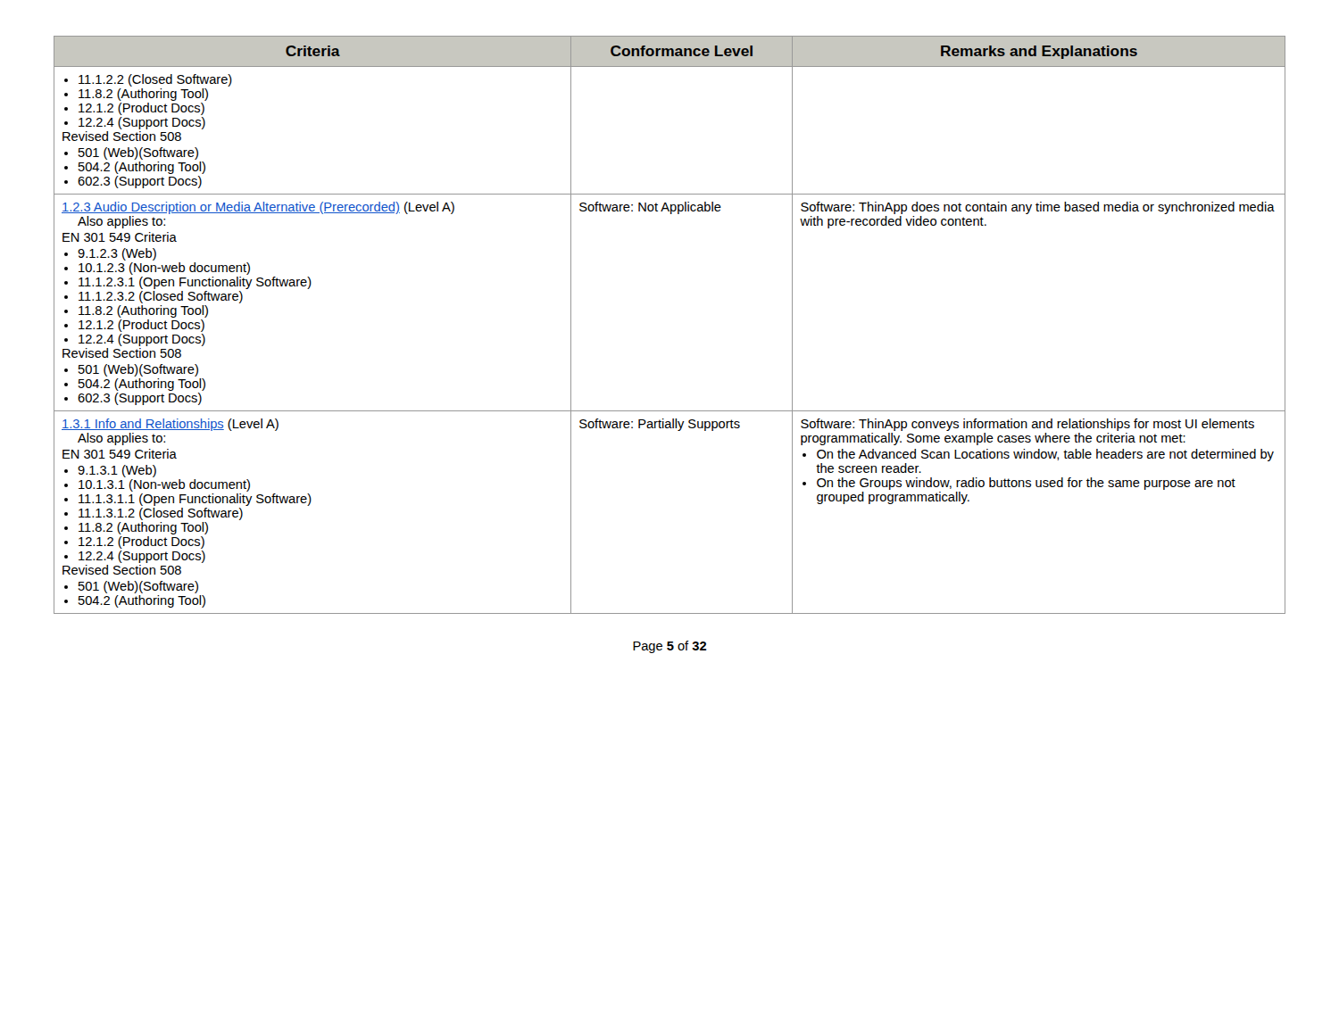| Criteria | Conformance Level | Remarks and Explanations |
| --- | --- | --- |
| 11.1.2.2 (Closed Software) 11.8.2 (Authoring Tool) 12.1.2 (Product Docs) 12.2.4 (Support Docs) Revised Section 508 501 (Web)(Software) 504.2 (Authoring Tool) 602.3 (Support Docs) | | |
| 1.2.3 Audio Description or Media Alternative (Prerecorded) (Level A) Also applies to: EN 301 549 Criteria 9.1.2.3 (Web) 10.1.2.3 (Non-web document) 11.1.2.3.1 (Open Functionality Software) 11.1.2.3.2 (Closed Software) 11.8.2 (Authoring Tool) 12.1.2 (Product Docs) 12.2.4 (Support Docs) Revised Section 508 501 (Web)(Software) 504.2 (Authoring Tool) 602.3 (Support Docs) | Software: Not Applicable | Software: ThinApp does not contain any time based media or synchronized media with pre-recorded video content. |
| 1.3.1 Info and Relationships (Level A) Also applies to: EN 301 549 Criteria 9.1.3.1 (Web) 10.1.3.1 (Non-web document) 11.1.3.1.1 (Open Functionality Software) 11.1.3.1.2 (Closed Software) 11.8.2 (Authoring Tool) 12.1.2 (Product Docs) 12.2.4 (Support Docs) Revised Section 508 501 (Web)(Software) 504.2 (Authoring Tool) | Software: Partially Supports | Software: ThinApp conveys information and relationships for most UI elements programmatically. Some example cases where the criteria not met: On the Advanced Scan Locations window, table headers are not determined by the screen reader. On the Groups window, radio buttons used for the same purpose are not grouped programmatically. |
Page 5 of 32